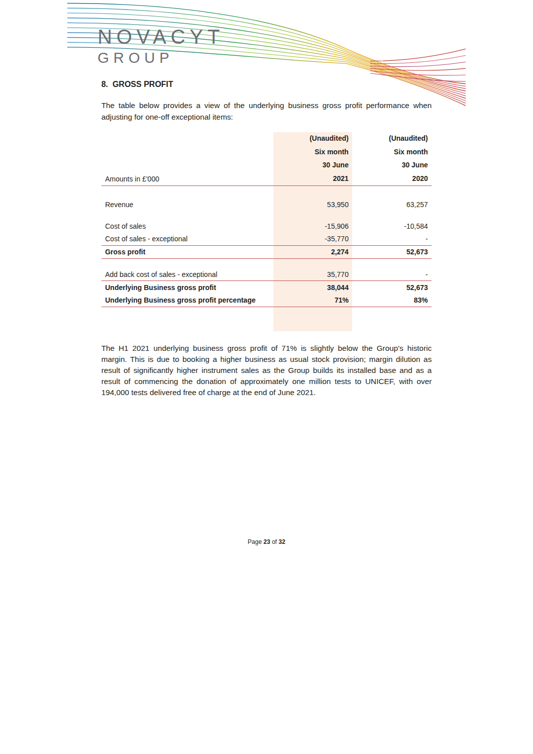NOVACYT
GROUP
8. GROSS PROFIT
The table below provides a view of the underlying business gross profit performance when adjusting for one-off exceptional items:
| | (Unaudited) | (Unaudited) |
| | Six month | Six month |
| | 30 June | 30 June |
| Amounts in £'000 | 2021 | 2020 |
| Revenue | 53,950 | 63,257 |
| Cost of sales | -15,906 | -10,584 |
| Cost of sales - exceptional | -35,770 | - |
| Gross profit | 2,274 | 52,673 |
| Add back cost of sales - exceptional | 35,770 | - |
| Underlying Business gross profit | 38,044 | 52,673 |
| Underlying Business gross profit percentage | 71% | 83% |
The H1 2021 underlying business gross profit of 71% is slightly below the Group's historic margin. This is due to booking a higher business as usual stock provision; margin dilution as result of significantly higher instrument sales as the Group builds its installed base and as a result of commencing the donation of approximately one million tests to UNICEF, with over 194,000 tests delivered free of charge at the end of June 2021.
Page 23 of 32